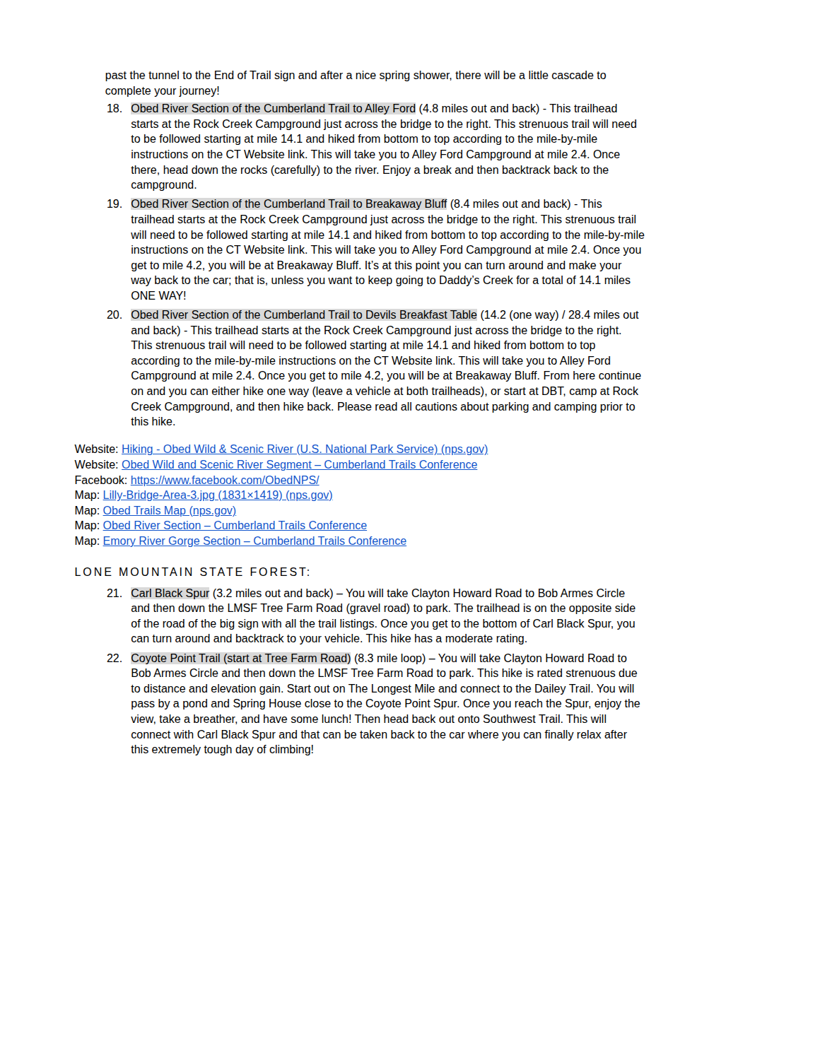past the tunnel to the End of Trail sign and after a nice spring shower, there will be a little cascade to complete your journey!
Obed River Section of the Cumberland Trail to Alley Ford (4.8 miles out and back) - This trailhead starts at the Rock Creek Campground just across the bridge to the right. This strenuous trail will need to be followed starting at mile 14.1 and hiked from bottom to top according to the mile-by-mile instructions on the CT Website link. This will take you to Alley Ford Campground at mile 2.4. Once there, head down the rocks (carefully) to the river. Enjoy a break and then backtrack back to the campground.
Obed River Section of the Cumberland Trail to Breakaway Bluff (8.4 miles out and back) - This trailhead starts at the Rock Creek Campground just across the bridge to the right. This strenuous trail will need to be followed starting at mile 14.1 and hiked from bottom to top according to the mile-by-mile instructions on the CT Website link. This will take you to Alley Ford Campground at mile 2.4. Once you get to mile 4.2, you will be at Breakaway Bluff. It’s at this point you can turn around and make your way back to the car; that is, unless you want to keep going to Daddy’s Creek for a total of 14.1 miles ONE WAY!
Obed River Section of the Cumberland Trail to Devils Breakfast Table (14.2 (one way) / 28.4 miles out and back) - This trailhead starts at the Rock Creek Campground just across the bridge to the right. This strenuous trail will need to be followed starting at mile 14.1 and hiked from bottom to top according to the mile-by-mile instructions on the CT Website link. This will take you to Alley Ford Campground at mile 2.4. Once you get to mile 4.2, you will be at Breakaway Bluff. From here continue on and you can either hike one way (leave a vehicle at both trailheads), or start at DBT, camp at Rock Creek Campground, and then hike back. Please read all cautions about parking and camping prior to this hike.
Website: Hiking - Obed Wild & Scenic River (U.S. National Park Service) (nps.gov)
Website: Obed Wild and Scenic River Segment – Cumberland Trails Conference
Facebook: https://www.facebook.com/ObedNPS/
Map: Lilly-Bridge-Area-3.jpg (1831×1419) (nps.gov)
Map: Obed Trails Map (nps.gov)
Map: Obed River Section – Cumberland Trails Conference
Map: Emory River Gorge Section – Cumberland Trails Conference
Lone Mountain State Forest:
Carl Black Spur (3.2 miles out and back) – You will take Clayton Howard Road to Bob Armes Circle and then down the LMSF Tree Farm Road (gravel road) to park. The trailhead is on the opposite side of the road of the big sign with all the trail listings. Once you get to the bottom of Carl Black Spur, you can turn around and backtrack to your vehicle. This hike has a moderate rating.
Coyote Point Trail (start at Tree Farm Road) (8.3 mile loop) – You will take Clayton Howard Road to Bob Armes Circle and then down the LMSF Tree Farm Road to park. This hike is rated strenuous due to distance and elevation gain. Start out on The Longest Mile and connect to the Dailey Trail. You will pass by a pond and Spring House close to the Coyote Point Spur. Once you reach the Spur, enjoy the view, take a breather, and have some lunch! Then head back out onto Southwest Trail. This will connect with Carl Black Spur and that can be taken back to the car where you can finally relax after this extremely tough day of climbing!